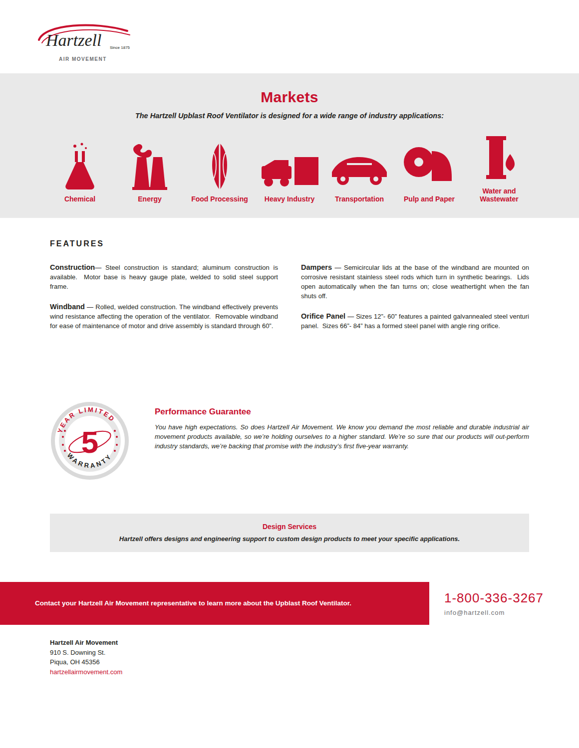Hartzell Since 1875
AIR MOVEMENT
Markets
The Hartzell Upblast Roof Ventilator is designed for a wide range of industry applications:
Chemical
Energy
Food Processing
Heavy Industry
Transportation
Pulp and Paper
Water and
Wastewater
FEATURES
Construction— Steel construction is standard; aluminum construction is available. Motor base is heavy gauge plate, welded to solid steel support frame.
Windband — Rolled, welded construction. The windband effectively prevents wind resistance affecting the operation of the ventilator. Removable windband for ease of maintenance of motor and drive assembly is standard through 60”.
Dampers — Semicircular lids at the base of the windband are mounted on corrosive resistant stainless steel rods which turn in synthetic bearings. Lids open automatically when the fan turns on; close weathertight when the fan shuts off.
Orifice Panel — Sizes 12”- 60” features a painted galvannealed steel venturi panel. Sizes 66”- 84” has a formed steel panel with angle ring orifice.
YEAR LIMITED WARRANTY 5
Performance Guarantee
You have high expectations. So does Hartzell Air Movement. We know you demand the most reliable and durable industrial air movement products available, so we’re holding ourselves to a higher standard. We’re so sure that our products will out-perform industry standards, we’re backing that promise with the industry’s first five-year warranty.
Design Services
Hartzell offers designs and engineering support to custom design products to meet your specific applications.
Contact your Hartzell Air Movement representative to learn more about the Upblast Roof Ventilator.
1-800-336-3267
info@hartzell.com
Hartzell Air Movement
910 S. Downing St.
Piqua, OH 45356
hartzellairmovement.com